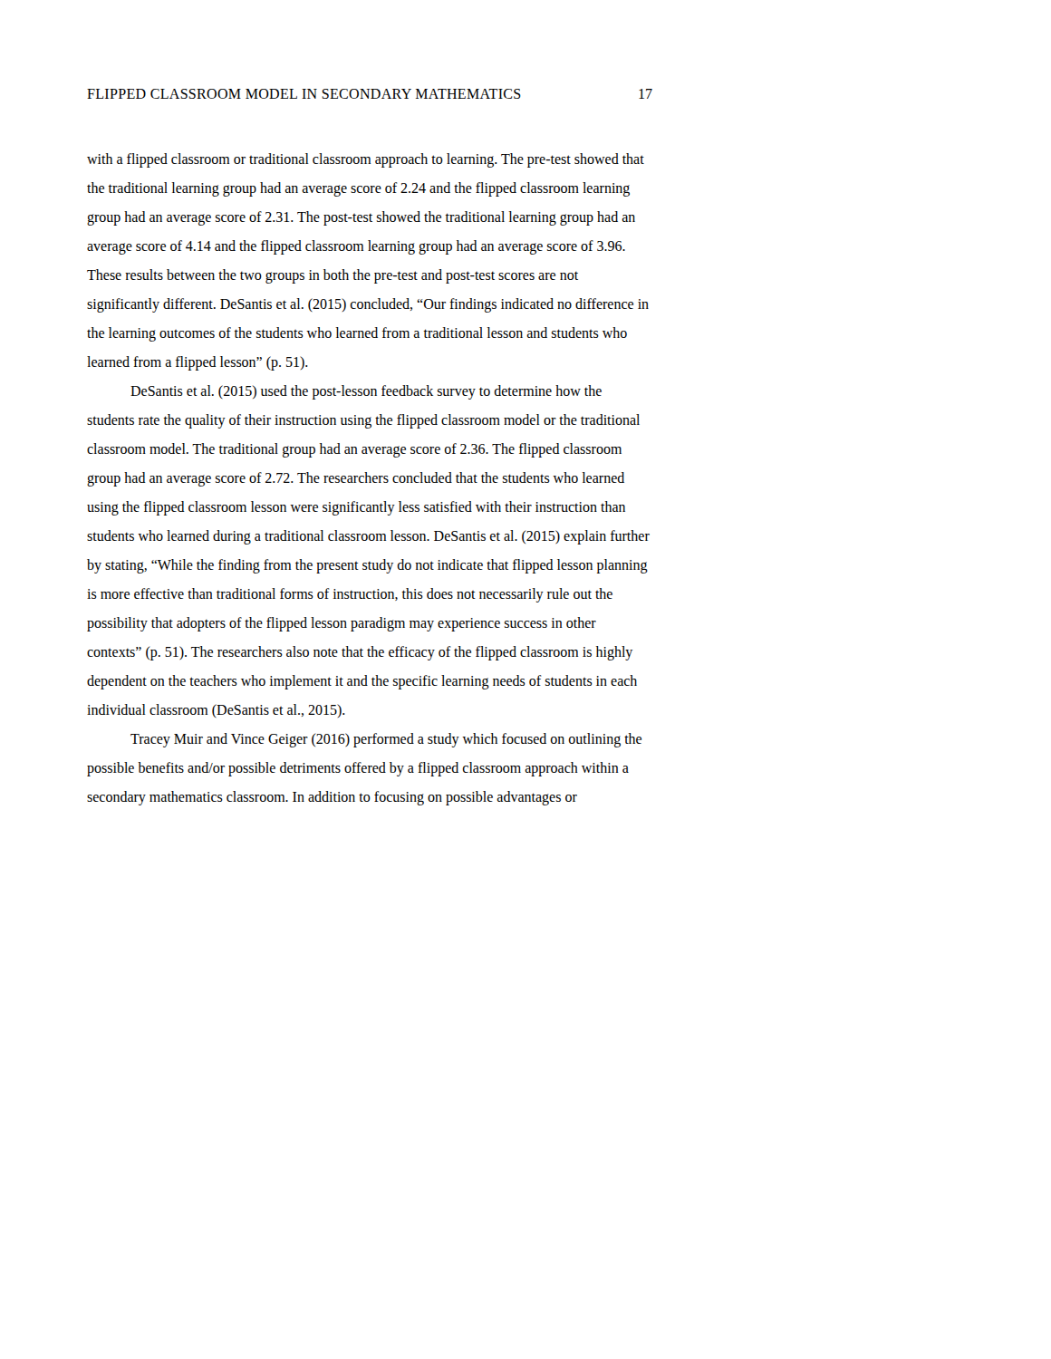Flipped Classroom Model in Secondary Mathematics 17
with a flipped classroom or traditional classroom approach to learning. The pre-test showed that the traditional learning group had an average score of 2.24 and the flipped classroom learning group had an average score of 2.31. The post-test showed the traditional learning group had an average score of 4.14 and the flipped classroom learning group had an average score of 3.96. These results between the two groups in both the pre-test and post-test scores are not significantly different. DeSantis et al. (2015) concluded, “Our findings indicated no difference in the learning outcomes of the students who learned from a traditional lesson and students who learned from a flipped lesson” (p. 51).
DeSantis et al. (2015) used the post-lesson feedback survey to determine how the students rate the quality of their instruction using the flipped classroom model or the traditional classroom model. The traditional group had an average score of 2.36. The flipped classroom group had an average score of 2.72. The researchers concluded that the students who learned using the flipped classroom lesson were significantly less satisfied with their instruction than students who learned during a traditional classroom lesson. DeSantis et al. (2015) explain further by stating, “While the finding from the present study do not indicate that flipped lesson planning is more effective than traditional forms of instruction, this does not necessarily rule out the possibility that adopters of the flipped lesson paradigm may experience success in other contexts” (p. 51). The researchers also note that the efficacy of the flipped classroom is highly dependent on the teachers who implement it and the specific learning needs of students in each individual classroom (DeSantis et al., 2015).
Tracey Muir and Vince Geiger (2016) performed a study which focused on outlining the possible benefits and/or possible detriments offered by a flipped classroom approach within a secondary mathematics classroom. In addition to focusing on possible advantages or